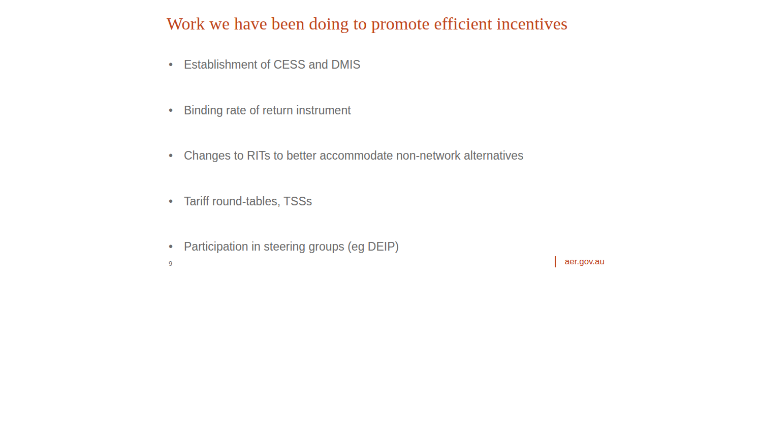Work we have been doing to promote efficient incentives
Establishment of CESS and DMIS
Binding rate of return instrument
Changes to RITs to better accommodate non-network alternatives
Tariff round-tables, TSSs
Participation in steering groups (eg DEIP)
9 aer.gov.au